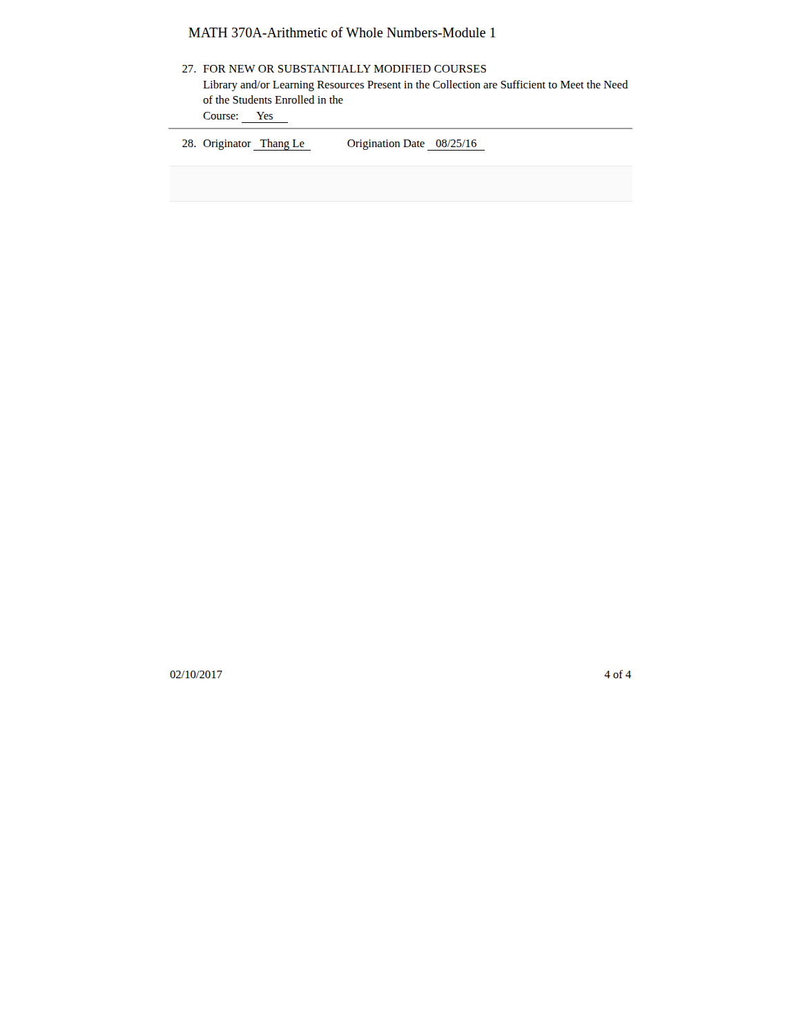MATH 370A-Arithmetic of Whole Numbers-Module 1
27. FOR NEW OR SUBSTANTIALLY MODIFIED COURSES Library and/or Learning Resources Present in the Collection are Sufficient to Meet the Need of the Students Enrolled in the Course: Yes
28. Originator Thang Le Origination Date 08/25/16
02/10/2017
4 of 4